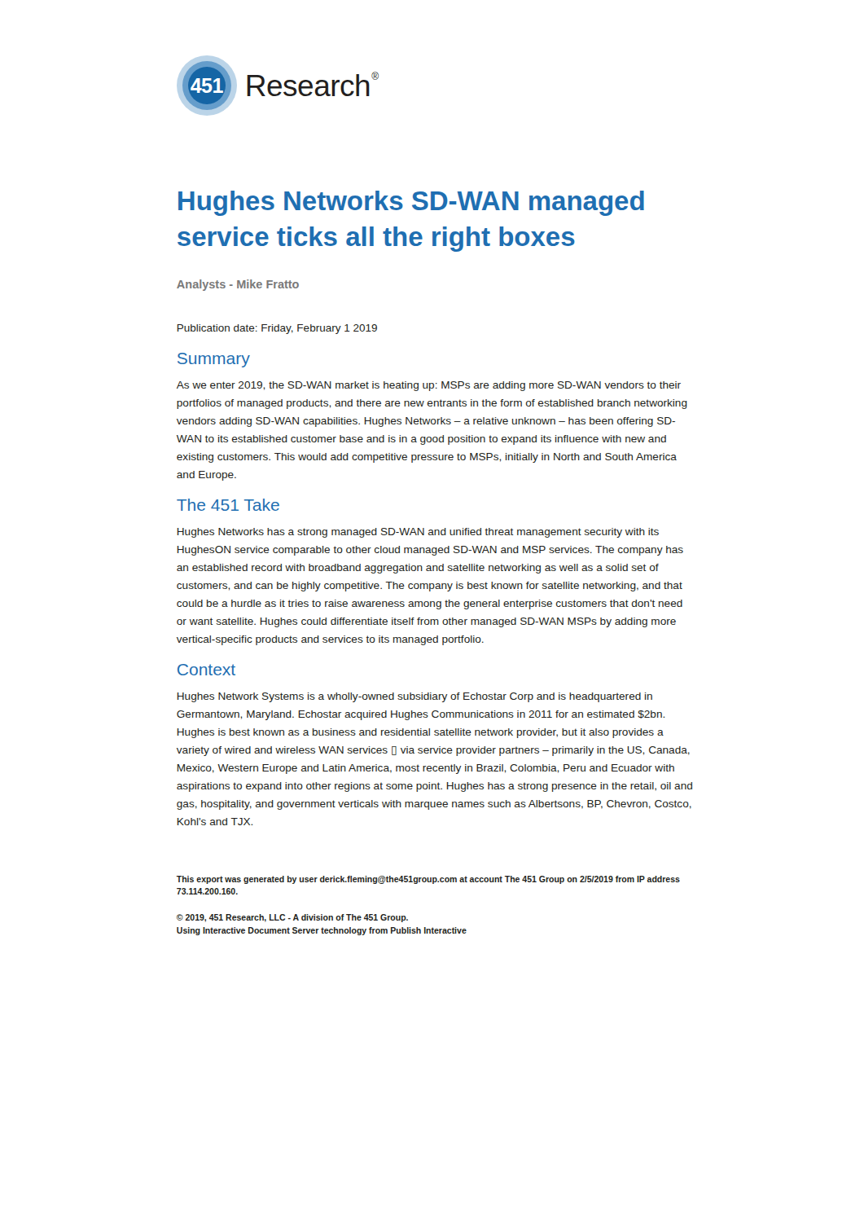451
Research®
Hughes Networks SD-WAN managed service ticks all the right boxes
Analysts - Mike Fratto
Publication date: Friday, February 1 2019
Summary
As we enter 2019, the SD-WAN market is heating up: MSPs are adding more SD-WAN vendors to their portfolios of managed products, and there are new entrants in the form of established branch networking vendors adding SD-WAN capabilities. Hughes Networks – a relative unknown – has been offering SD-WAN to its established customer base and is in a good position to expand its influence with new and existing customers. This would add competitive pressure to MSPs, initially in North and South America and Europe.
The 451 Take
Hughes Networks has a strong managed SD-WAN and unified threat management security with its HughesON service comparable to other cloud managed SD-WAN and MSP services. The company has an established record with broadband aggregation and satellite networking as well as a solid set of customers, and can be highly competitive. The company is best known for satellite networking, and that could be a hurdle as it tries to raise awareness among the general enterprise customers that don't need or want satellite. Hughes could differentiate itself from other managed SD-WAN MSPs by adding more vertical-specific products and services to its managed portfolio.
Context
Hughes Network Systems is a wholly-owned subsidiary of Echostar Corp and is headquartered in Germantown, Maryland. Echostar acquired Hughes Communications in 2011 for an estimated $2bn. Hughes is best known as a business and residential satellite network provider, but it also provides a variety of wired and wireless WAN services ▯ via service provider partners – primarily in the US, Canada, Mexico, Western Europe and Latin America, most recently in Brazil, Colombia, Peru and Ecuador with aspirations to expand into other regions at some point. Hughes has a strong presence in the retail, oil and gas, hospitality, and government verticals with marquee names such as Albertsons, BP, Chevron, Costco, Kohl's and TJX.
This export was generated by user derick.fleming@the451group.com at account The 451 Group on 2/5/2019 from IP address 73.114.200.160.
© 2019, 451 Research, LLC - A division of The 451 Group.
Using Interactive Document Server technology from Publish Interactive